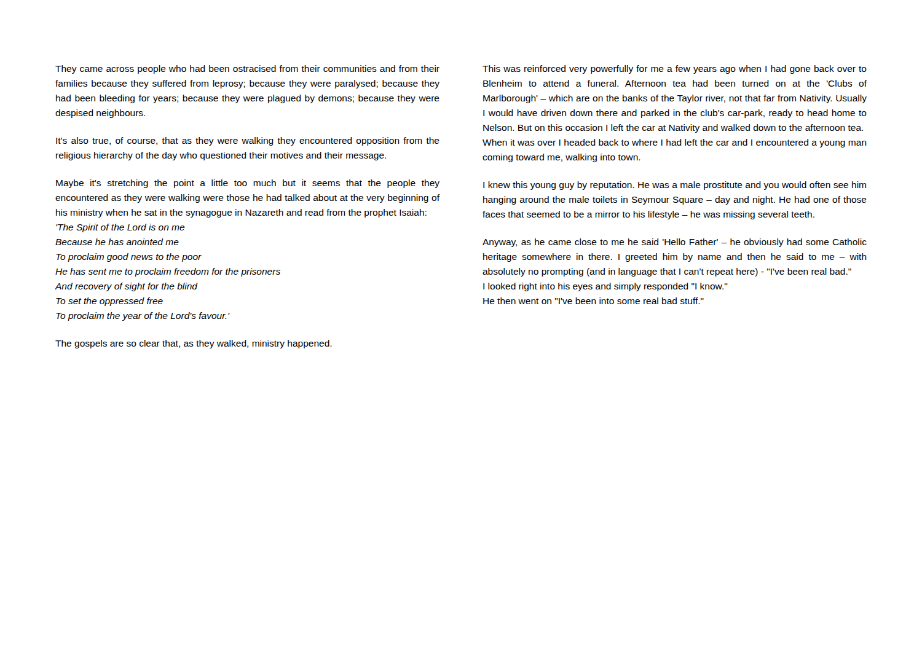They came across people who had been ostracised from their communities and from their families because they suffered from leprosy; because they were paralysed; because they had been bleeding for years; because they were plagued by demons; because they were despised neighbours.
It's also true, of course, that as they were walking they encountered opposition from the religious hierarchy of the day who questioned their motives and their message.
Maybe it's stretching the point a little too much but it seems that the people they encountered as they were walking were those he had talked about at the very beginning of his ministry when he sat in the synagogue in Nazareth and read from the prophet Isaiah:
'The Spirit of the Lord is on me
Because he has anointed me
To proclaim good news to the poor
He has sent me to proclaim freedom for the prisoners
And recovery of sight for the blind
To set the oppressed free
To proclaim the year of the Lord's favour.'
The gospels are so clear that, as they walked, ministry happened.
This was reinforced very powerfully for me a few years ago when I had gone back over to Blenheim to attend a funeral. Afternoon tea had been turned on at the 'Clubs of Marlborough' – which are on the banks of the Taylor river, not that far from Nativity. Usually I would have driven down there and parked in the club's car-park, ready to head home to Nelson. But on this occasion I left the car at Nativity and walked down to the afternoon tea.
When it was over I headed back to where I had left the car and I encountered a young man coming toward me, walking into town.
I knew this young guy by reputation. He was a male prostitute and you would often see him hanging around the male toilets in Seymour Square – day and night. He had one of those faces that seemed to be a mirror to his lifestyle – he was missing several teeth.
Anyway, as he came close to me he said 'Hello Father' – he obviously had some Catholic heritage somewhere in there. I greeted him by name and then he said to me – with absolutely no prompting (and in language that I can't repeat here) - "I've been real bad."
I looked right into his eyes and simply responded "I know."
He then went on "I've been into some real bad stuff."